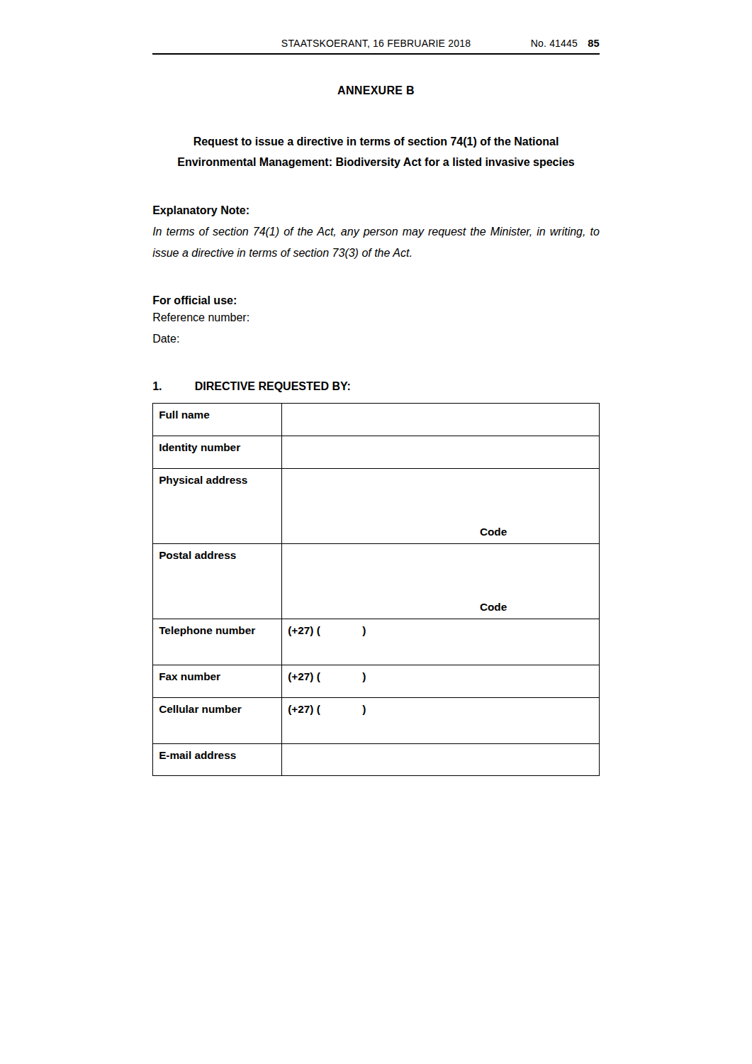STAATSKOERANT, 16 FEBRUARIE 2018
No. 41445 85
ANNEXURE B
Request to issue a directive in terms of section 74(1) of the National
Environmental Management: Biodiversity Act for a listed invasive species
Explanatory Note:
In terms of section 74(1) of the Act, any person may request the Minister, in writing, to issue a directive in terms of section 73(3) of the Act.
For official use:
Reference number:
Date:
1. DIRECTIVE REQUESTED BY:
| Full name | |
| Identity number | |
| Physical address | Code |
| Postal address | Code |
| Telephone number | (+27) ( ) |
| Fax number | (+27) ( ) |
| Cellular number | (+27) ( ) |
| E-mail address | |